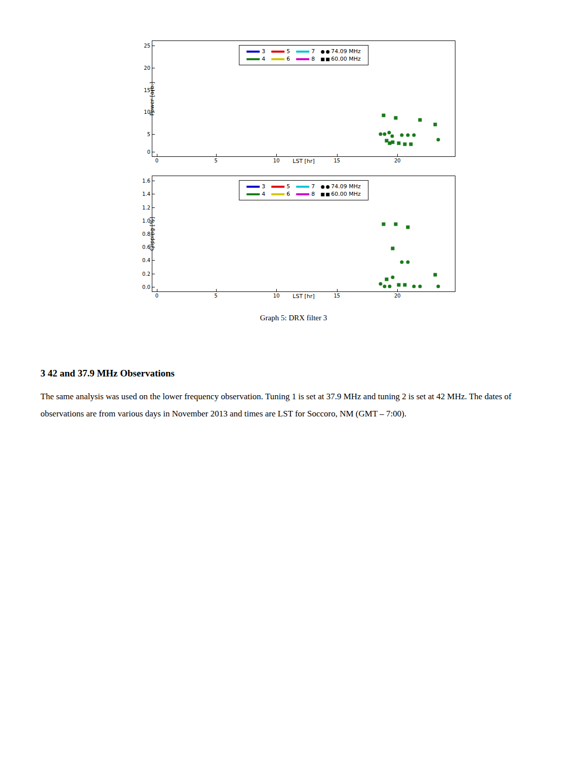Power [arb.]
25
20
15
10
5
0
0
5
10
15
20
| 3 | 5 | 7 | 74.09 MHz |
| 4 | 6 | 8 | 60.00 MHz |
LST [hr]
Clipping [%]
1.6
1.4
1.2
1.0
0.8
0.6
0.4
0.2
0.0
0
5
10
15
20
| 3 | 5 | 7 | 74.09 MHz |
| 4 | 6 | 8 | 60.00 MHz |
LST [hr]
Graph 5: DRX filter 3
3 42 and 37.9 MHz Observations
The same analysis was used on the lower frequency observation. Tuning 1 is set at 37.9 MHz and tuning 2 is set at 42 MHz. The dates of observations are from various days in November 2013 and times are LST for Soccoro, NM (GMT – 7:00).